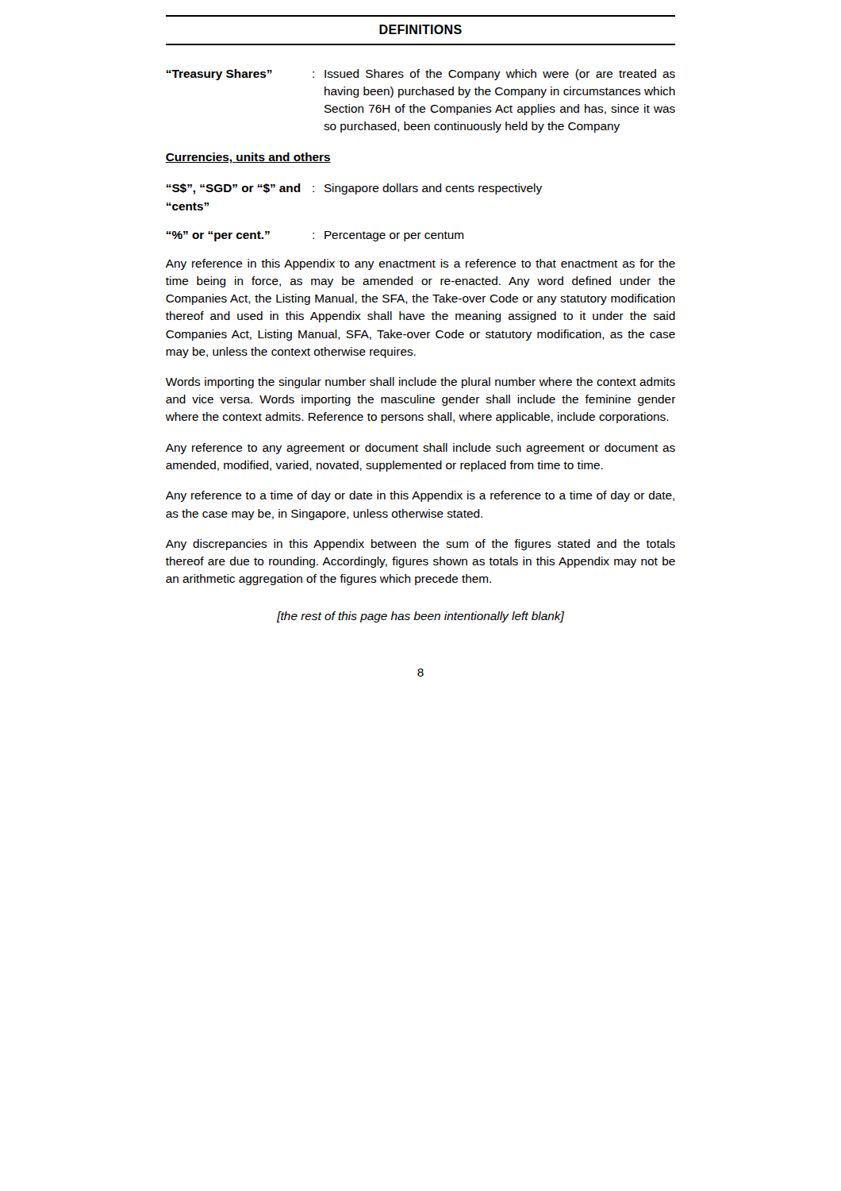DEFINITIONS
| “Treasury Shares” | : | Issued Shares of the Company which were (or are treated as having been) purchased by the Company in circumstances which Section 76H of the Companies Act applies and has, since it was so purchased, been continuously held by the Company |
Currencies, units and others
| “S$”, “SGD” or “$” and “cents” | : | Singapore dollars and cents respectively |
| “%” or “per cent.” | : | Percentage or per centum |
Any reference in this Appendix to any enactment is a reference to that enactment as for the time being in force, as may be amended or re-enacted. Any word defined under the Companies Act, the Listing Manual, the SFA, the Take-over Code or any statutory modification thereof and used in this Appendix shall have the meaning assigned to it under the said Companies Act, Listing Manual, SFA, Take-over Code or statutory modification, as the case may be, unless the context otherwise requires.
Words importing the singular number shall include the plural number where the context admits and vice versa. Words importing the masculine gender shall include the feminine gender where the context admits. Reference to persons shall, where applicable, include corporations.
Any reference to any agreement or document shall include such agreement or document as amended, modified, varied, novated, supplemented or replaced from time to time.
Any reference to a time of day or date in this Appendix is a reference to a time of day or date, as the case may be, in Singapore, unless otherwise stated.
Any discrepancies in this Appendix between the sum of the figures stated and the totals thereof are due to rounding. Accordingly, figures shown as totals in this Appendix may not be an arithmetic aggregation of the figures which precede them.
[the rest of this page has been intentionally left blank]
8